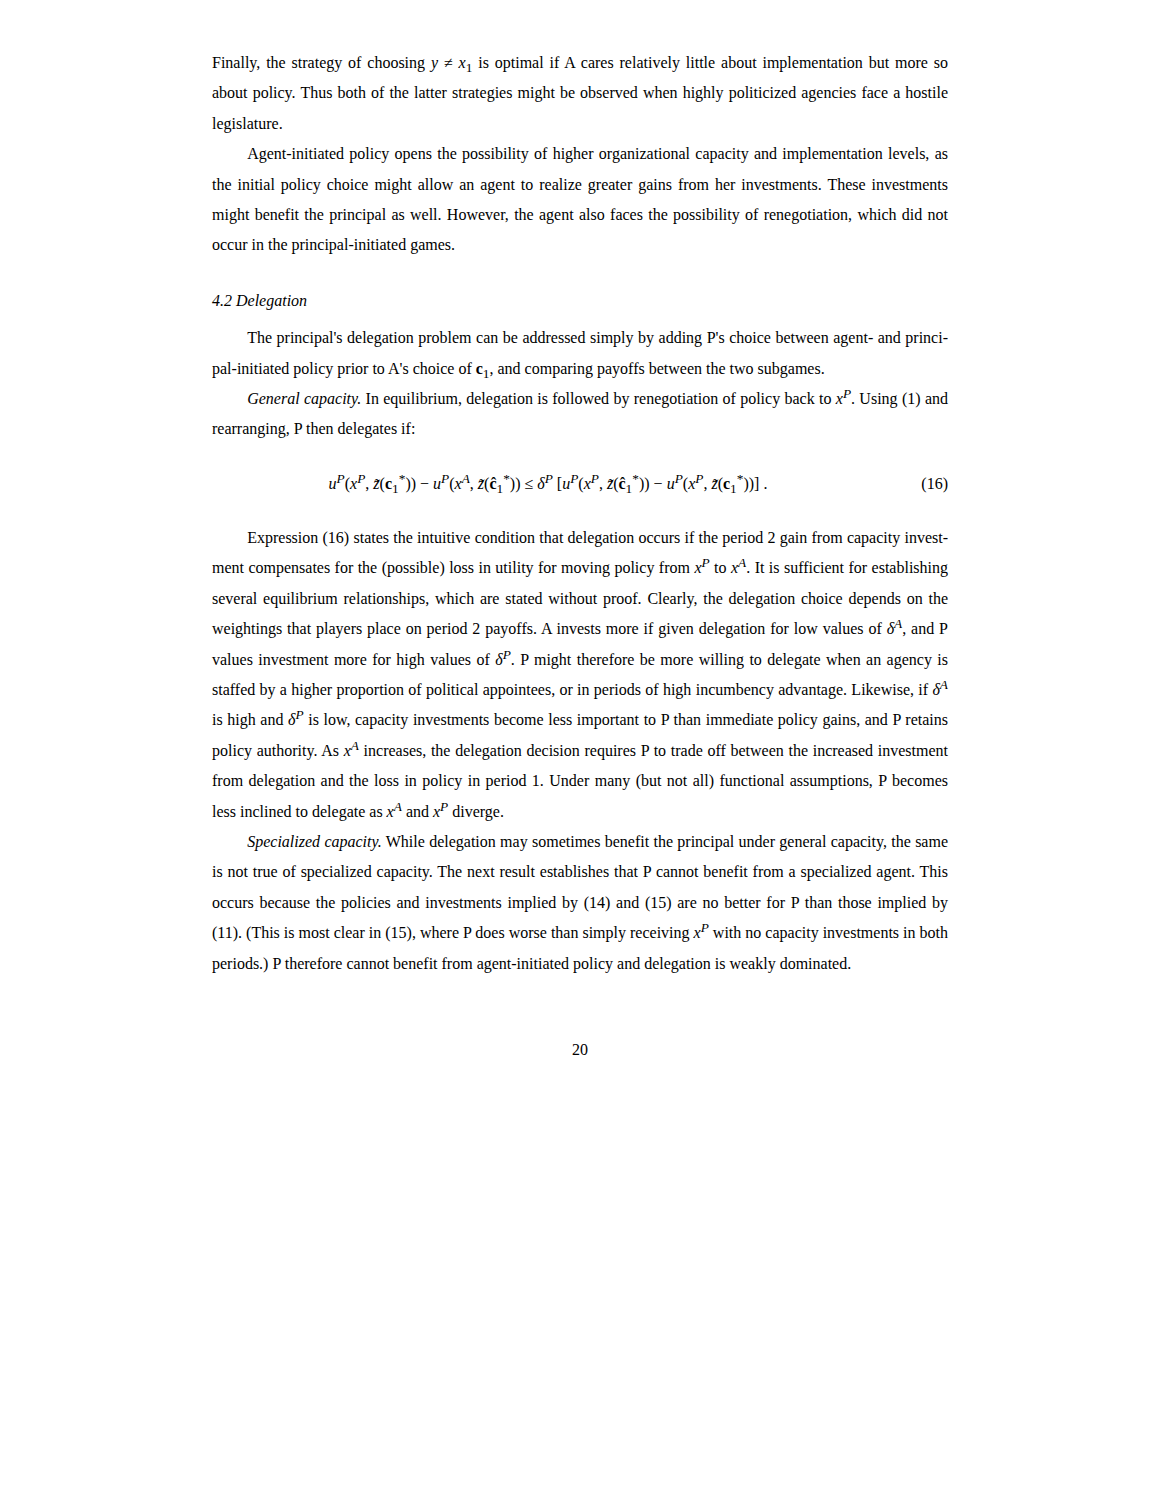Finally, the strategy of choosing y ≠ x1 is optimal if A cares relatively little about implementation but more so about policy. Thus both of the latter strategies might be observed when highly politicized agencies face a hostile legislature.
Agent-initiated policy opens the possibility of higher organizational capacity and implementation levels, as the initial policy choice might allow an agent to realize greater gains from her investments. These investments might benefit the principal as well. However, the agent also faces the possibility of renegotiation, which did not occur in the principal-initiated games.
4.2 Delegation
The principal's delegation problem can be addressed simply by adding P's choice between agent- and principal-initiated policy prior to A's choice of c1, and comparing payoffs between the two subgames.
General capacity. In equilibrium, delegation is followed by renegotiation of policy back to xP. Using (1) and rearranging, P then delegates if:
uP(xP, z̃(c1*)) − uP(xA, z̃(ĉ1*)) ≤ δP [uP(xP, z̃(ĉ1*)) − uP(xP, z̃(c1*))] .
(16)
Expression (16) states the intuitive condition that delegation occurs if the period 2 gain from capacity investment compensates for the (possible) loss in utility for moving policy from xP to xA. It is sufficient for establishing several equilibrium relationships, which are stated without proof. Clearly, the delegation choice depends on the weightings that players place on period 2 payoffs. A invests more if given delegation for low values of δA, and P values investment more for high values of δP. P might therefore be more willing to delegate when an agency is staffed by a higher proportion of political appointees, or in periods of high incumbency advantage. Likewise, if δA is high and δP is low, capacity investments become less important to P than immediate policy gains, and P retains policy authority. As xA increases, the delegation decision requires P to trade off between the increased investment from delegation and the loss in policy in period 1. Under many (but not all) functional assumptions, P becomes less inclined to delegate as xA and xP diverge.
Specialized capacity. While delegation may sometimes benefit the principal under general capacity, the same is not true of specialized capacity. The next result establishes that P cannot benefit from a specialized agent. This occurs because the policies and investments implied by (14) and (15) are no better for P than those implied by (11). (This is most clear in (15), where P does worse than simply receiving xP with no capacity investments in both periods.) P therefore cannot benefit from agent-initiated policy and delegation is weakly dominated.
20